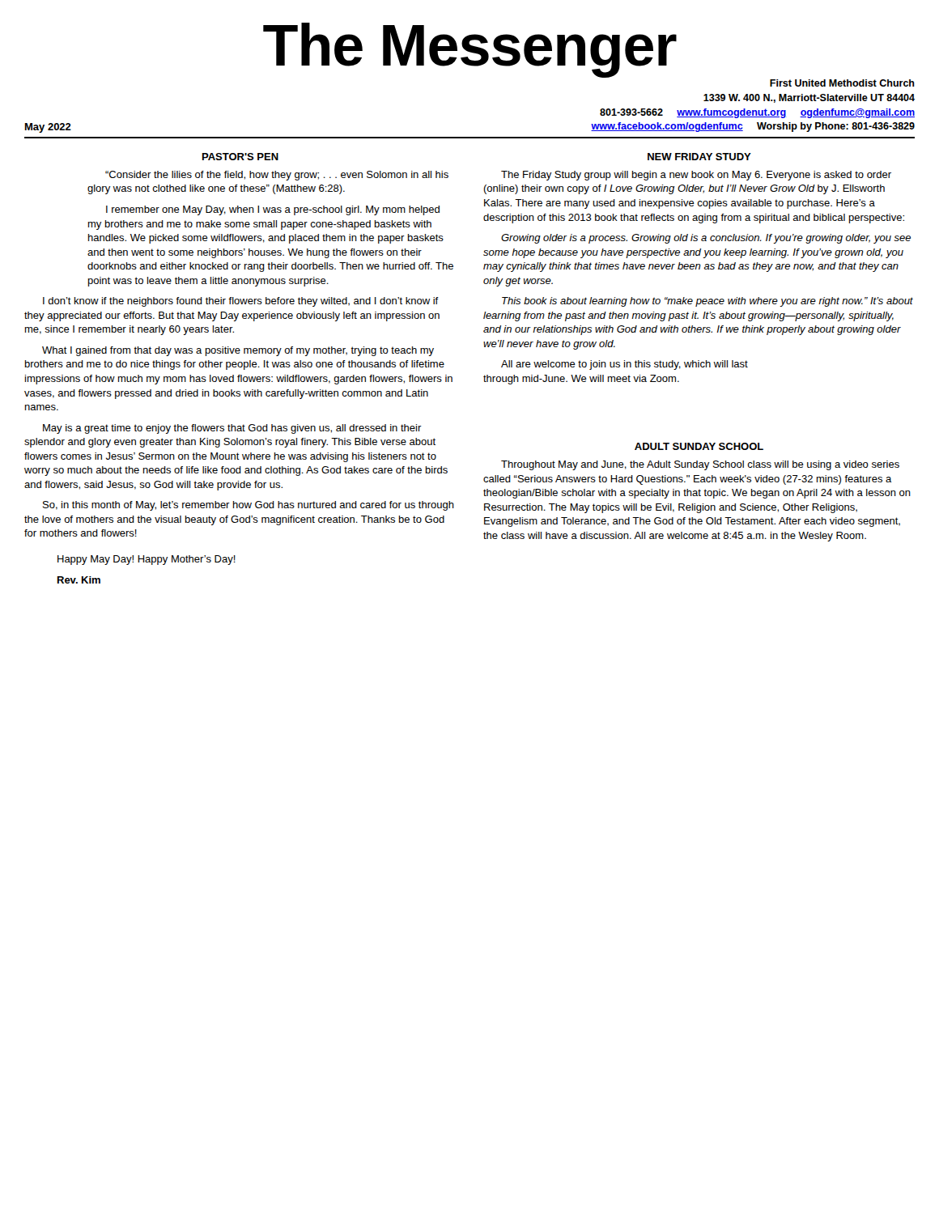The Messenger
First United Methodist Church
1339 W. 400 N., Marriott-Slaterville UT 84404
801-393-5662 www.fumcogdenut.org ogdenfumc@gmail.com
May 2022 www.facebook.com/ogdenfumc Worship by Phone: 801-436-3829
Pastor's Pen
“Consider the lilies of the field, how they grow; . . . even Solomon in all his glory was not clothed like one of these” (Matthew 6:28).
I remember one May Day, when I was a pre-school girl. My mom helped my brothers and me to make some small paper cone-shaped baskets with handles. We picked some wildflowers, and placed them in the paper baskets and then went to some neighbors’ houses. We hung the flowers on their doorknobs and either knocked or rang their doorbells. Then we hurried off. The point was to leave them a little anonymous surprise.
I don’t know if the neighbors found their flowers before they wilted, and I don’t know if they appreciated our efforts. But that May Day experience obviously left an impression on me, since I remember it nearly 60 years later.
What I gained from that day was a positive memory of my mother, trying to teach my brothers and me to do nice things for other people. It was also one of thousands of lifetime impressions of how much my mom has loved flowers: wildflowers, garden flowers, flowers in vases, and flowers pressed and dried in books with carefully-written common and Latin names.
May is a great time to enjoy the flowers that God has given us, all dressed in their splendor and glory even greater than King Solomon’s royal finery. This Bible verse about flowers comes in Jesus’ Sermon on the Mount where he was advising his listeners not to worry so much about the needs of life like food and clothing. As God takes care of the birds and flowers, said Jesus, so God will take provide for us.
So, in this month of May, let’s remember how God has nurtured and cared for us through the love of mothers and the visual beauty of God’s magnificent creation. Thanks be to God for mothers and flowers!
Happy May Day! Happy Mother’s Day!
Rev. Kim
New Friday Study
The Friday Study group will begin a new book on May 6. Everyone is asked to order (online) their own copy of I Love Growing Older, but I’ll Never Grow Old by J. Ellsworth Kalas. There are many used and inexpensive copies available to purchase. Here’s a description of this 2013 book that reflects on aging from a spiritual and biblical perspective:
Growing older is a process. Growing old is a conclusion. If you’re growing older, you see some hope because you have perspective and you keep learning. If you’ve grown old, you may cynically think that times have never been as bad as they are now, and that they can only get worse.
This book is about learning how to “make peace with where you are right now.” It’s about learning from the past and then moving past it. It’s about growing—personally, spiritually, and in our relationships with God and with others. If we think properly about growing older we’ll never have to grow old.
All are welcome to join us in this study, which will last through mid-June. We will meet via Zoom.
Adult Sunday School
Throughout May and June, the Adult Sunday School class will be using a video series called “Serious Answers to Hard Questions." Each week's video (27-32 mins) features a theologian/Bible scholar with a specialty in that topic. We began on April 24 with a lesson on Resurrection. The May topics will be Evil, Religion and Science, Other Religions, Evangelism and Tolerance, and The God of the Old Testament. After each video segment, the class will have a discussion. All are welcome at 8:45 a.m. in the Wesley Room.